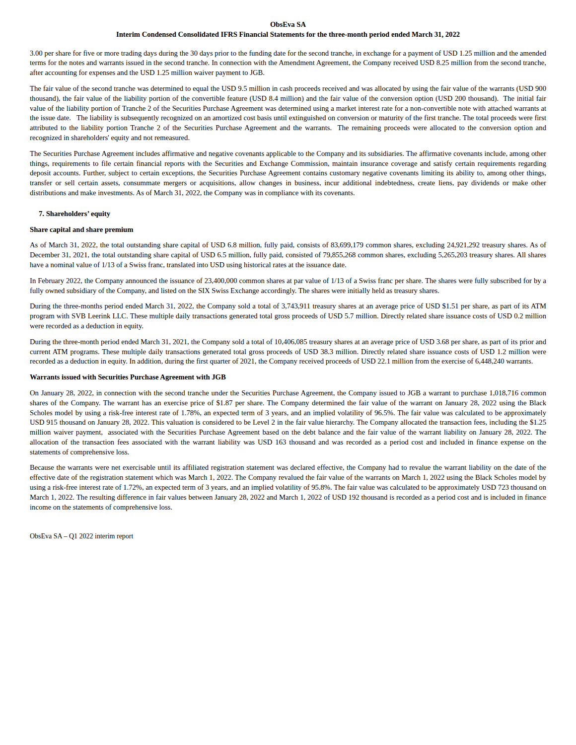ObsEva SA Interim Condensed Consolidated IFRS Financial Statements for the three-month period ended March 31, 2022
3.00 per share for five or more trading days during the 30 days prior to the funding date for the second tranche, in exchange for a payment of USD 1.25 million and the amended terms for the notes and warrants issued in the second tranche. In connection with the Amendment Agreement, the Company received USD 8.25 million from the second tranche, after accounting for expenses and the USD 1.25 million waiver payment to JGB.
The fair value of the second tranche was determined to equal the USD 9.5 million in cash proceeds received and was allocated by using the fair value of the warrants (USD 900 thousand), the fair value of the liability portion of the convertible feature (USD 8.4 million) and the fair value of the conversion option (USD 200 thousand). The initial fair value of the liability portion of Tranche 2 of the Securities Purchase Agreement was determined using a market interest rate for a non-convertible note with attached warrants at the issue date. The liability is subsequently recognized on an amortized cost basis until extinguished on conversion or maturity of the first tranche. The total proceeds were first attributed to the liability portion Tranche 2 of the Securities Purchase Agreement and the warrants. The remaining proceeds were allocated to the conversion option and recognized in shareholders' equity and not remeasured.
The Securities Purchase Agreement includes affirmative and negative covenants applicable to the Company and its subsidiaries. The affirmative covenants include, among other things, requirements to file certain financial reports with the Securities and Exchange Commission, maintain insurance coverage and satisfy certain requirements regarding deposit accounts. Further, subject to certain exceptions, the Securities Purchase Agreement contains customary negative covenants limiting its ability to, among other things, transfer or sell certain assets, consummate mergers or acquisitions, allow changes in business, incur additional indebtedness, create liens, pay dividends or make other distributions and make investments. As of March 31, 2022, the Company was in compliance with its covenants.
7. Shareholders’ equity
Share capital and share premium
As of March 31, 2022, the total outstanding share capital of USD 6.8 million, fully paid, consists of 83,699,179 common shares, excluding 24,921,292 treasury shares. As of December 31, 2021, the total outstanding share capital of USD 6.5 million, fully paid, consisted of 79,855,268 common shares, excluding 5,265,203 treasury shares. All shares have a nominal value of 1/13 of a Swiss franc, translated into USD using historical rates at the issuance date.
In February 2022, the Company announced the issuance of 23,400,000 common shares at par value of 1/13 of a Swiss franc per share. The shares were fully subscribed for by a fully owned subsidiary of the Company, and listed on the SIX Swiss Exchange accordingly. The shares were initially held as treasury shares.
During the three-months period ended March 31, 2022, the Company sold a total of 3,743,911 treasury shares at an average price of USD $1.51 per share, as part of its ATM program with SVB Leerink LLC. These multiple daily transactions generated total gross proceeds of USD 5.7 million. Directly related share issuance costs of USD 0.2 million were recorded as a deduction in equity.
During the three-month period ended March 31, 2021, the Company sold a total of 10,406,085 treasury shares at an average price of USD 3.68 per share, as part of its prior and current ATM programs. These multiple daily transactions generated total gross proceeds of USD 38.3 million. Directly related share issuance costs of USD 1.2 million were recorded as a deduction in equity. In addition, during the first quarter of 2021, the Company received proceeds of USD 22.1 million from the exercise of 6,448,240 warrants.
Warrants issued with Securities Purchase Agreement with JGB
On January 28, 2022, in connection with the second tranche under the Securities Purchase Agreement, the Company issued to JGB a warrant to purchase 1,018,716 common shares of the Company. The warrant has an exercise price of $1.87 per share. The Company determined the fair value of the warrant on January 28, 2022 using the Black Scholes model by using a risk-free interest rate of 1.78%, an expected term of 3 years, and an implied volatility of 96.5%. The fair value was calculated to be approximately USD 915 thousand on January 28, 2022. This valuation is considered to be Level 2 in the fair value hierarchy. The Company allocated the transaction fees, including the $1.25 million waiver payment, associated with the Securities Purchase Agreement based on the debt balance and the fair value of the warrant liability on January 28, 2022. The allocation of the transaction fees associated with the warrant liability was USD 163 thousand and was recorded as a period cost and included in finance expense on the statements of comprehensive loss.
Because the warrants were net exercisable until its affiliated registration statement was declared effective, the Company had to revalue the warrant liability on the date of the effective date of the registration statement which was March 1, 2022. The Company revalued the fair value of the warrants on March 1, 2022 using the Black Scholes model by using a risk-free interest rate of 1.72%, an expected term of 3 years, and an implied volatility of 95.8%. The fair value was calculated to be approximately USD 723 thousand on March 1, 2022. The resulting difference in fair values between January 28, 2022 and March 1, 2022 of USD 192 thousand is recorded as a period cost and is included in finance income on the statements of comprehensive loss.
ObsEva SA – Q1 2022 interim report